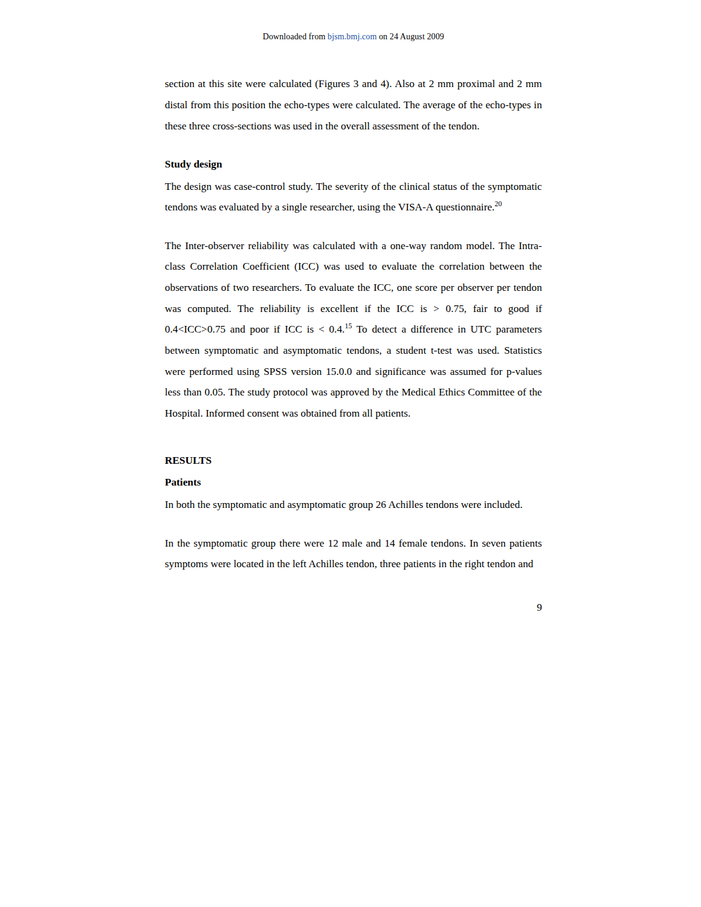Downloaded from bjsm.bmj.com on 24 August 2009
section at this site were calculated (Figures 3 and 4). Also at 2 mm proximal and 2 mm distal from this position the echo-types were calculated. The average of the echo-types in these three cross-sections was used in the overall assessment of the tendon.
Study design
The design was case-control study. The severity of the clinical status of the symptomatic tendons was evaluated by a single researcher, using the VISA-A questionnaire.20
The Inter-observer reliability was calculated with a one-way random model. The Intra-class Correlation Coefficient (ICC) was used to evaluate the correlation between the observations of two researchers. To evaluate the ICC, one score per observer per tendon was computed. The reliability is excellent if the ICC is > 0.75, fair to good if 0.4<ICC>0.75 and poor if ICC is < 0.4.15 To detect a difference in UTC parameters between symptomatic and asymptomatic tendons, a student t-test was used. Statistics were performed using SPSS version 15.0.0 and significance was assumed for p-values less than 0.05. The study protocol was approved by the Medical Ethics Committee of the Hospital. Informed consent was obtained from all patients.
RESULTS
Patients
In both the symptomatic and asymptomatic group 26 Achilles tendons were included.
In the symptomatic group there were 12 male and 14 female tendons. In seven patients symptoms were located in the left Achilles tendon, three patients in the right tendon and
9